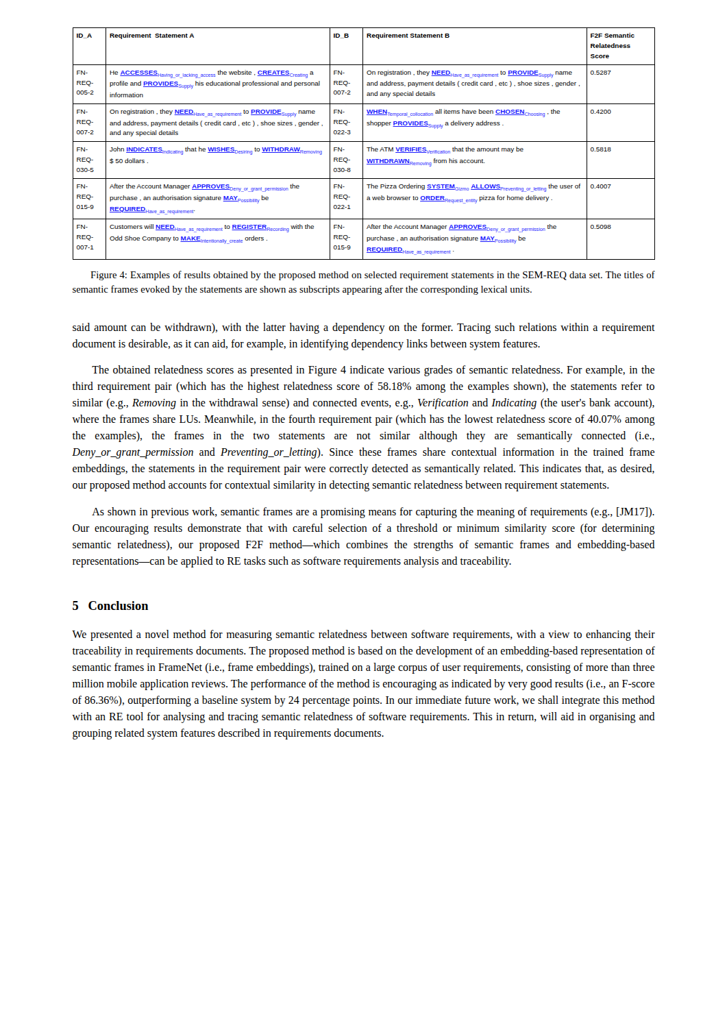| ID_A | Requirement Statement A | ID_B | Requirement Statement B | F2F Semantic Relatedness Score |
| --- | --- | --- | --- | --- |
| FN-REQ-005-2 | He ACCESSES Having_or_lacking_access the website , CREATES Creating a profile and PROVIDES Supply his educational professional and personal information | FN-REQ-007-2 | On registration , they NEED Have_as_requirement to PROVIDE Supply name and address, payment details ( credit card , etc ) , shoe sizes , gender , and any special details | 0.5287 |
| FN-REQ-007-2 | On registration , they NEED Have_as_requirement to PROVIDE Supply name and address, payment details ( credit card , etc ) , shoe sizes , gender , and any special details | FN-REQ-022-3 | WHEN Temporal_collocation all items have been CHOSEN Choosing , the shopper PROVIDES Supply a delivery address . | 0.4200 |
| FN-REQ-030-5 | John INDICATES Indicating that he WISHES Desiring to WITHDRAW Removing $ 50 dollars . | FN-REQ-030-8 | The ATM VERIFIES Verification that the amount may be WITHDRAWN Removing from his account. | 0.5818 |
| FN-REQ-015-9 | After the Account Manager APPROVES Deny_or_grant_permission the purchase , an authorisation signature MAY Possibility be REQUIRED Have_as_requirement . | FN-REQ-022-1 | The Pizza Ordering SYSTEM Gizmo ALLOWS Preventing_or_letting the user of a web browser to ORDER Request_entity pizza for home delivery . | 0.4007 |
| FN-REQ-007-1 | Customers will NEED Have_as_requirement to REGISTER Recording with the Odd Shoe Company to MAKE Intentionally_create orders . | FN-REQ-015-9 | After the Account Manager APPROVES Deny_or_grant_permission the purchase , an authorisation signature MAY Possibility be REQUIRED Have_as_requirement . | 0.5098 |
Figure 4: Examples of results obtained by the proposed method on selected requirement statements in the SEM-REQ data set. The titles of semantic frames evoked by the statements are shown as subscripts appearing after the corresponding lexical units.
said amount can be withdrawn), with the latter having a dependency on the former. Tracing such relations within a requirement document is desirable, as it can aid, for example, in identifying dependency links between system features.
The obtained relatedness scores as presented in Figure 4 indicate various grades of semantic relatedness. For example, in the third requirement pair (which has the highest relatedness score of 58.18% among the examples shown), the statements refer to similar (e.g., Removing in the withdrawal sense) and connected events, e.g., Verification and Indicating (the user's bank account), where the frames share LUs. Meanwhile, in the fourth requirement pair (which has the lowest relatedness score of 40.07% among the examples), the frames in the two statements are not similar although they are semantically connected (i.e., Deny_or_grant_permission and Preventing_or_letting). Since these frames share contextual information in the trained frame embeddings, the statements in the requirement pair were correctly detected as semantically related. This indicates that, as desired, our proposed method accounts for contextual similarity in detecting semantic relatedness between requirement statements.
As shown in previous work, semantic frames are a promising means for capturing the meaning of requirements (e.g., [JM17]). Our encouraging results demonstrate that with careful selection of a threshold or minimum similarity score (for determining semantic relatedness), our proposed F2F method—which combines the strengths of semantic frames and embedding-based representations—can be applied to RE tasks such as software requirements analysis and traceability.
5 Conclusion
We presented a novel method for measuring semantic relatedness between software requirements, with a view to enhancing their traceability in requirements documents. The proposed method is based on the development of an embedding-based representation of semantic frames in FrameNet (i.e., frame embeddings), trained on a large corpus of user requirements, consisting of more than three million mobile application reviews. The performance of the method is encouraging as indicated by very good results (i.e., an F-score of 86.36%), outperforming a baseline system by 24 percentage points. In our immediate future work, we shall integrate this method with an RE tool for analysing and tracing semantic relatedness of software requirements. This in return, will aid in organising and grouping related system features described in requirements documents.